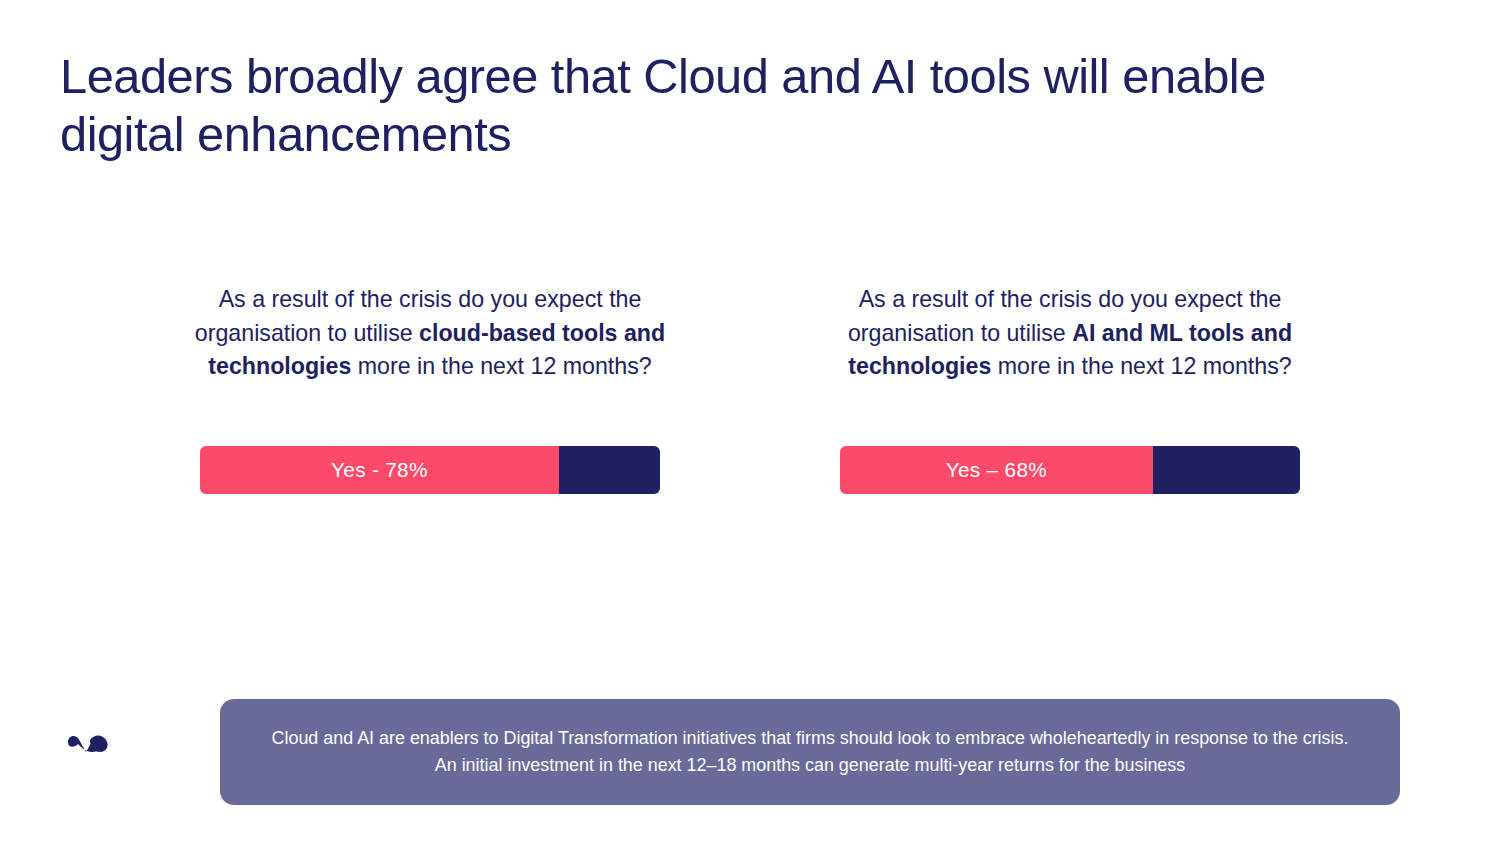Leaders broadly agree that Cloud and AI tools will enable digital enhancements
As a result of the crisis do you expect the organisation to utilise cloud-based tools and technologies more in the next 12 months?
Yes - 78%
As a result of the crisis do you expect the organisation to utilise AI and ML tools and technologies more in the next 12 months?
Yes – 68%
Cloud and AI are enablers to Digital Transformation initiatives that firms should look to embrace wholeheartedly in response to the crisis. An initial investment in the next 12–18 months can generate multi-year returns for the business